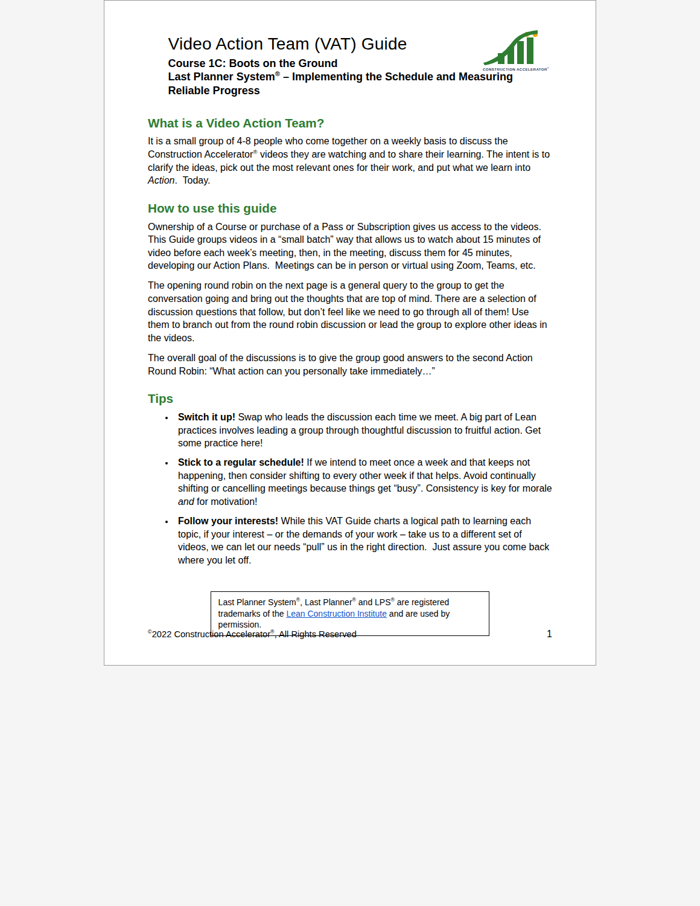CONSTRUCTION ACCELERATOR®
Video Action Team (VAT) Guide
Course 1C: Boots on the Ground
Last Planner System® – Implementing the Schedule and Measuring Reliable Progress
What is a Video Action Team?
It is a small group of 4-8 people who come together on a weekly basis to discuss the Construction Accelerator® videos they are watching and to share their learning. The intent is to clarify the ideas, pick out the most relevant ones for their work, and put what we learn into Action. Today.
How to use this guide
Ownership of a Course or purchase of a Pass or Subscription gives us access to the videos. This Guide groups videos in a “small batch” way that allows us to watch about 15 minutes of video before each week’s meeting, then, in the meeting, discuss them for 45 minutes, developing our Action Plans. Meetings can be in person or virtual using Zoom, Teams, etc.
The opening round robin on the next page is a general query to the group to get the conversation going and bring out the thoughts that are top of mind. There are a selection of discussion questions that follow, but don’t feel like we need to go through all of them! Use them to branch out from the round robin discussion or lead the group to explore other ideas in the videos.
The overall goal of the discussions is to give the group good answers to the second Action Round Robin: “What action can you personally take immediately…”
Tips
Switch it up! Swap who leads the discussion each time we meet. A big part of Lean practices involves leading a group through thoughtful discussion to fruitful action. Get some practice here!
Stick to a regular schedule! If we intend to meet once a week and that keeps not happening, then consider shifting to every other week if that helps. Avoid continually shifting or cancelling meetings because things get “busy”. Consistency is key for morale and for motivation!
Follow your interests! While this VAT Guide charts a logical path to learning each topic, if your interest – or the demands of your work – take us to a different set of videos, we can let our needs “pull” us in the right direction. Just assure you come back where you let off.
Last Planner System®, Last Planner® and LPS® are registered trademarks of the Lean Construction Institute and are used by permission.
©2022 Construction Accelerator®, All Rights Reserved 1